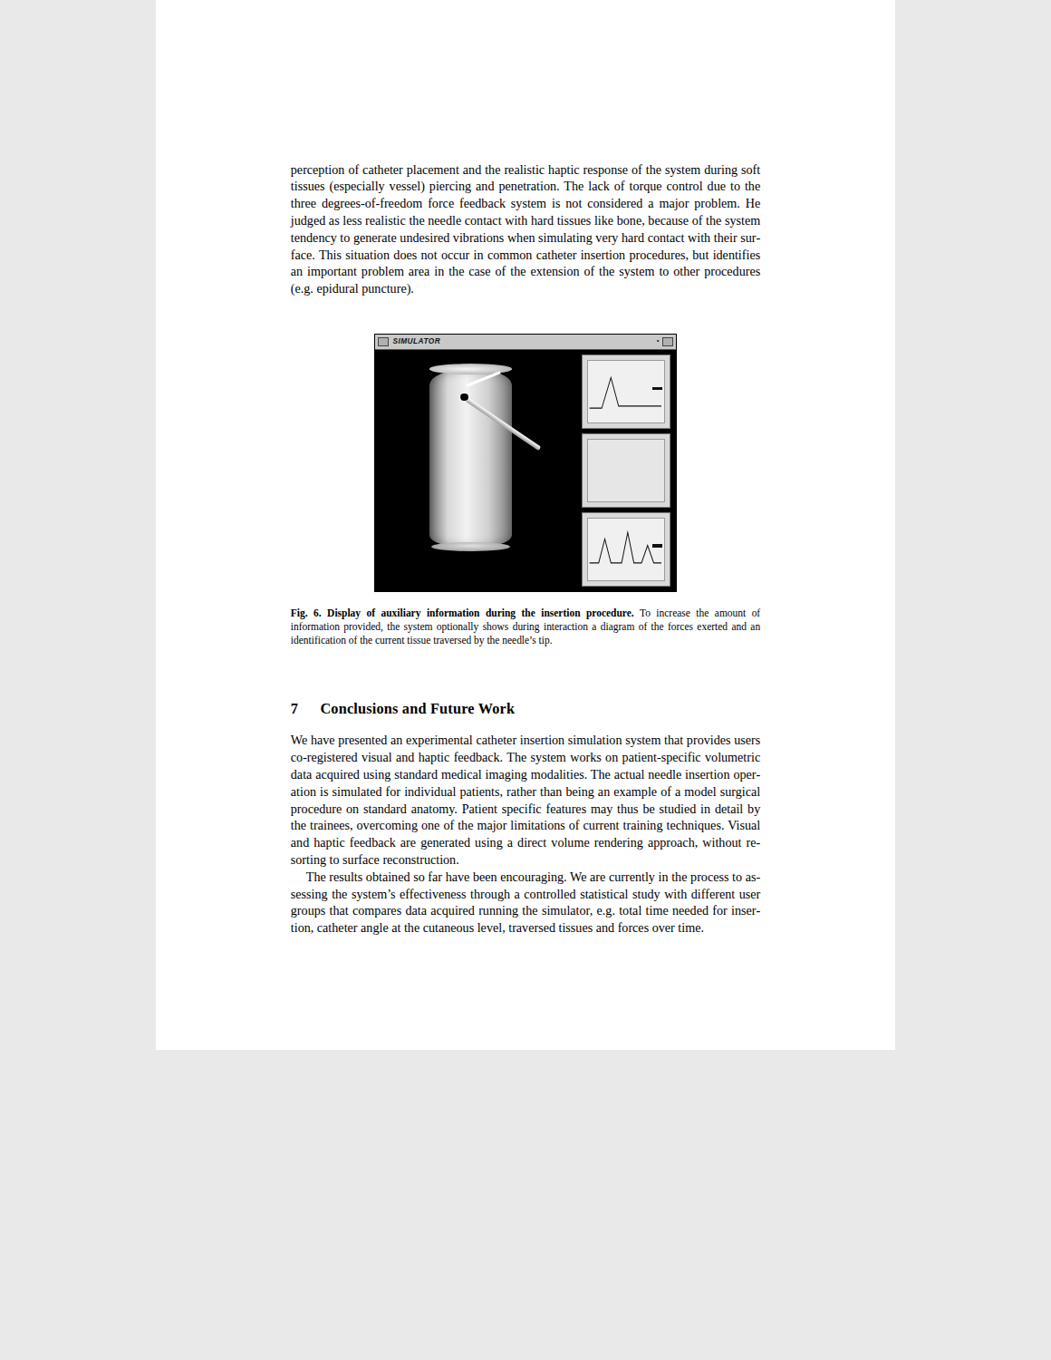perception of catheter placement and the realistic haptic response of the system during soft tissues (especially vessel) piercing and penetration. The lack of torque control due to the three degrees-of-freedom force feedback system is not considered a major problem. He judged as less realistic the needle contact with hard tissues like bone, because of the system tendency to generate undesired vibrations when simulating very hard contact with their surface. This situation does not occur in common catheter insertion procedures, but identifies an important problem area in the case of the extension of the system to other procedures (e.g. epidural puncture).
SIMULATOR
•
Fig. 6. Display of auxiliary information during the insertion procedure. To increase the amount of information provided, the system optionally shows during interaction a diagram of the forces exerted and an identification of the current tissue traversed by the needle’s tip.
7 Conclusions and Future Work
We have presented an experimental catheter insertion simulation system that provides users co-registered visual and haptic feedback. The system works on patient-specific volumetric data acquired using standard medical imaging modalities. The actual needle insertion operation is simulated for individual patients, rather than being an example of a model surgical procedure on standard anatomy. Patient specific features may thus be studied in detail by the trainees, overcoming one of the major limitations of current training techniques. Visual and haptic feedback are generated using a direct volume rendering approach, without resorting to surface reconstruction.
The results obtained so far have been encouraging. We are currently in the process to assessing the system’s effectiveness through a controlled statistical study with different user groups that compares data acquired running the simulator, e.g. total time needed for insertion, catheter angle at the cutaneous level, traversed tissues and forces over time.